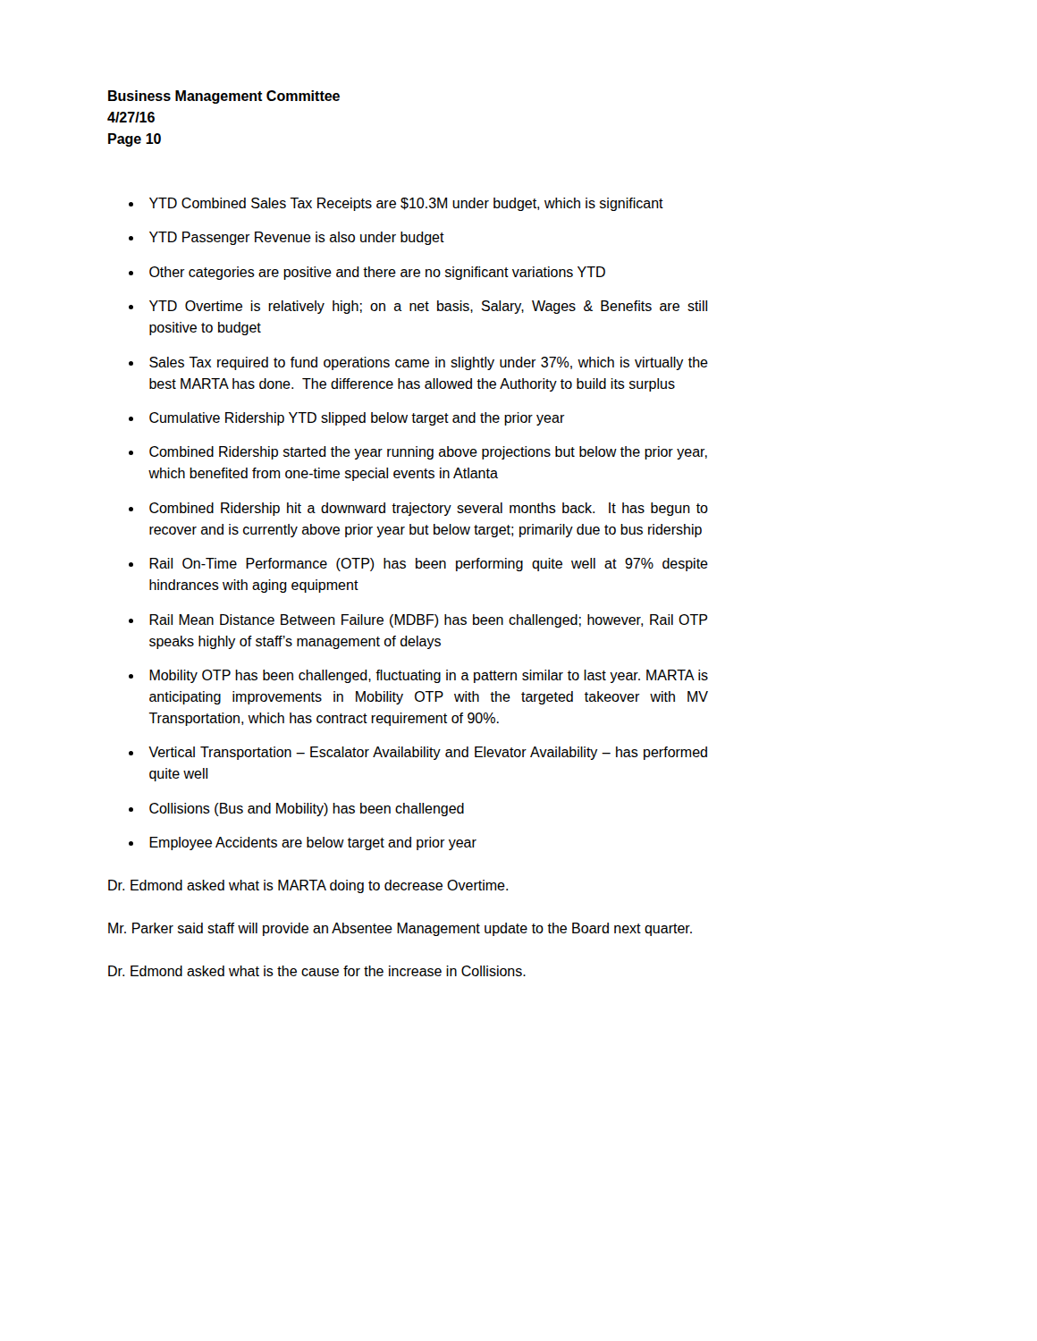Business Management Committee
4/27/16
Page 10
YTD Combined Sales Tax Receipts are $10.3M under budget, which is significant
YTD Passenger Revenue is also under budget
Other categories are positive and there are no significant variations YTD
YTD Overtime is relatively high; on a net basis, Salary, Wages & Benefits are still positive to budget
Sales Tax required to fund operations came in slightly under 37%, which is virtually the best MARTA has done. The difference has allowed the Authority to build its surplus
Cumulative Ridership YTD slipped below target and the prior year
Combined Ridership started the year running above projections but below the prior year, which benefited from one-time special events in Atlanta
Combined Ridership hit a downward trajectory several months back. It has begun to recover and is currently above prior year but below target; primarily due to bus ridership
Rail On-Time Performance (OTP) has been performing quite well at 97% despite hindrances with aging equipment
Rail Mean Distance Between Failure (MDBF) has been challenged; however, Rail OTP speaks highly of staff’s management of delays
Mobility OTP has been challenged, fluctuating in a pattern similar to last year. MARTA is anticipating improvements in Mobility OTP with the targeted takeover with MV Transportation, which has contract requirement of 90%.
Vertical Transportation – Escalator Availability and Elevator Availability – has performed quite well
Collisions (Bus and Mobility) has been challenged
Employee Accidents are below target and prior year
Dr. Edmond asked what is MARTA doing to decrease Overtime.
Mr. Parker said staff will provide an Absentee Management update to the Board next quarter.
Dr. Edmond asked what is the cause for the increase in Collisions.